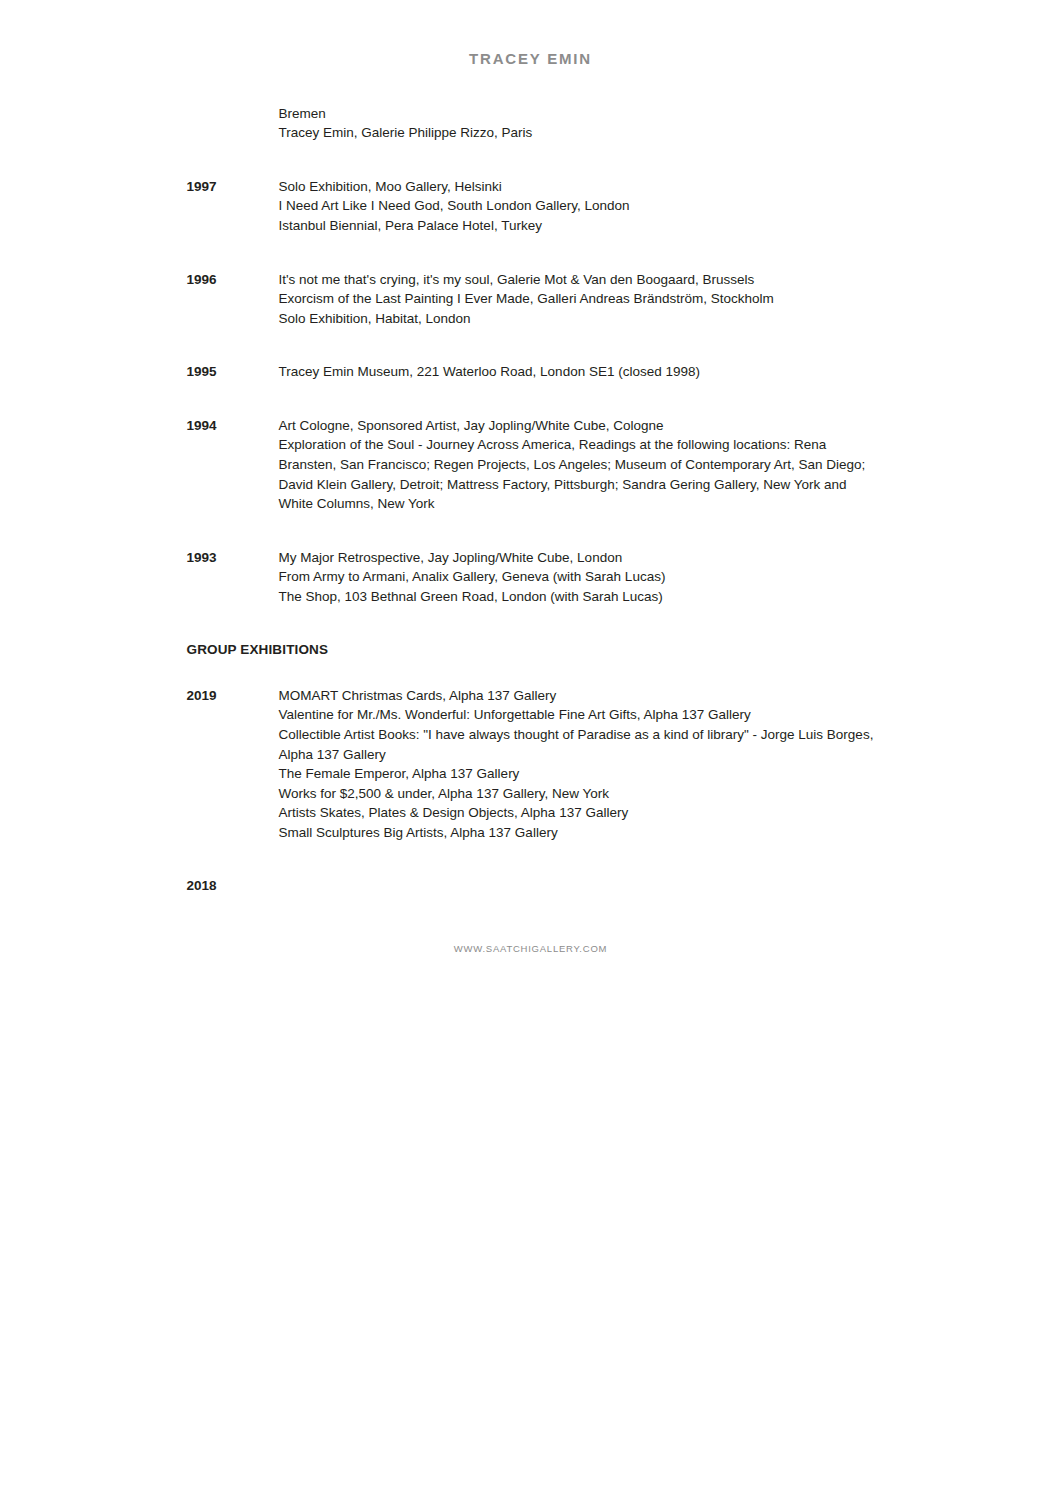TRACEY EMIN
Bremen
Tracey Emin, Galerie Philippe Rizzo, Paris
1997
Solo Exhibition, Moo Gallery, Helsinki
I Need Art Like I Need God, South London Gallery, London
Istanbul Biennial, Pera Palace Hotel, Turkey
1996
It's not me that's crying, it's my soul, Galerie Mot & Van den Boogaard, Brussels
Exorcism of the Last Painting I Ever Made, Galleri Andreas Brändström, Stockholm
Solo Exhibition, Habitat, London
1995
Tracey Emin Museum, 221 Waterloo Road, London SE1 (closed 1998)
1994
Art Cologne, Sponsored Artist, Jay Jopling/White Cube, Cologne
Exploration of the Soul - Journey Across America, Readings at the following locations: Rena Bransten, San Francisco; Regen Projects, Los Angeles; Museum of Contemporary Art, San Diego; David Klein Gallery, Detroit; Mattress Factory, Pittsburgh; Sandra Gering Gallery, New York and White Columns, New York
1993
My Major Retrospective, Jay Jopling/White Cube, London
From Army to Armani, Analix Gallery, Geneva (with Sarah Lucas)
The Shop, 103 Bethnal Green Road, London (with Sarah Lucas)
GROUP EXHIBITIONS
2019
MOMART Christmas Cards, Alpha 137 Gallery
Valentine for Mr./Ms. Wonderful: Unforgettable Fine Art Gifts, Alpha 137 Gallery
Collectible Artist Books: "I have always thought of Paradise as a kind of library" - Jorge Luis Borges, Alpha 137 Gallery
The Female Emperor, Alpha 137 Gallery
Works for $2,500 & under, Alpha 137 Gallery, New York
Artists Skates, Plates & Design Objects, Alpha 137 Gallery
Small Sculptures Big Artists, Alpha 137 Gallery
2018
WWW.SAATCHIGALLERY.COM